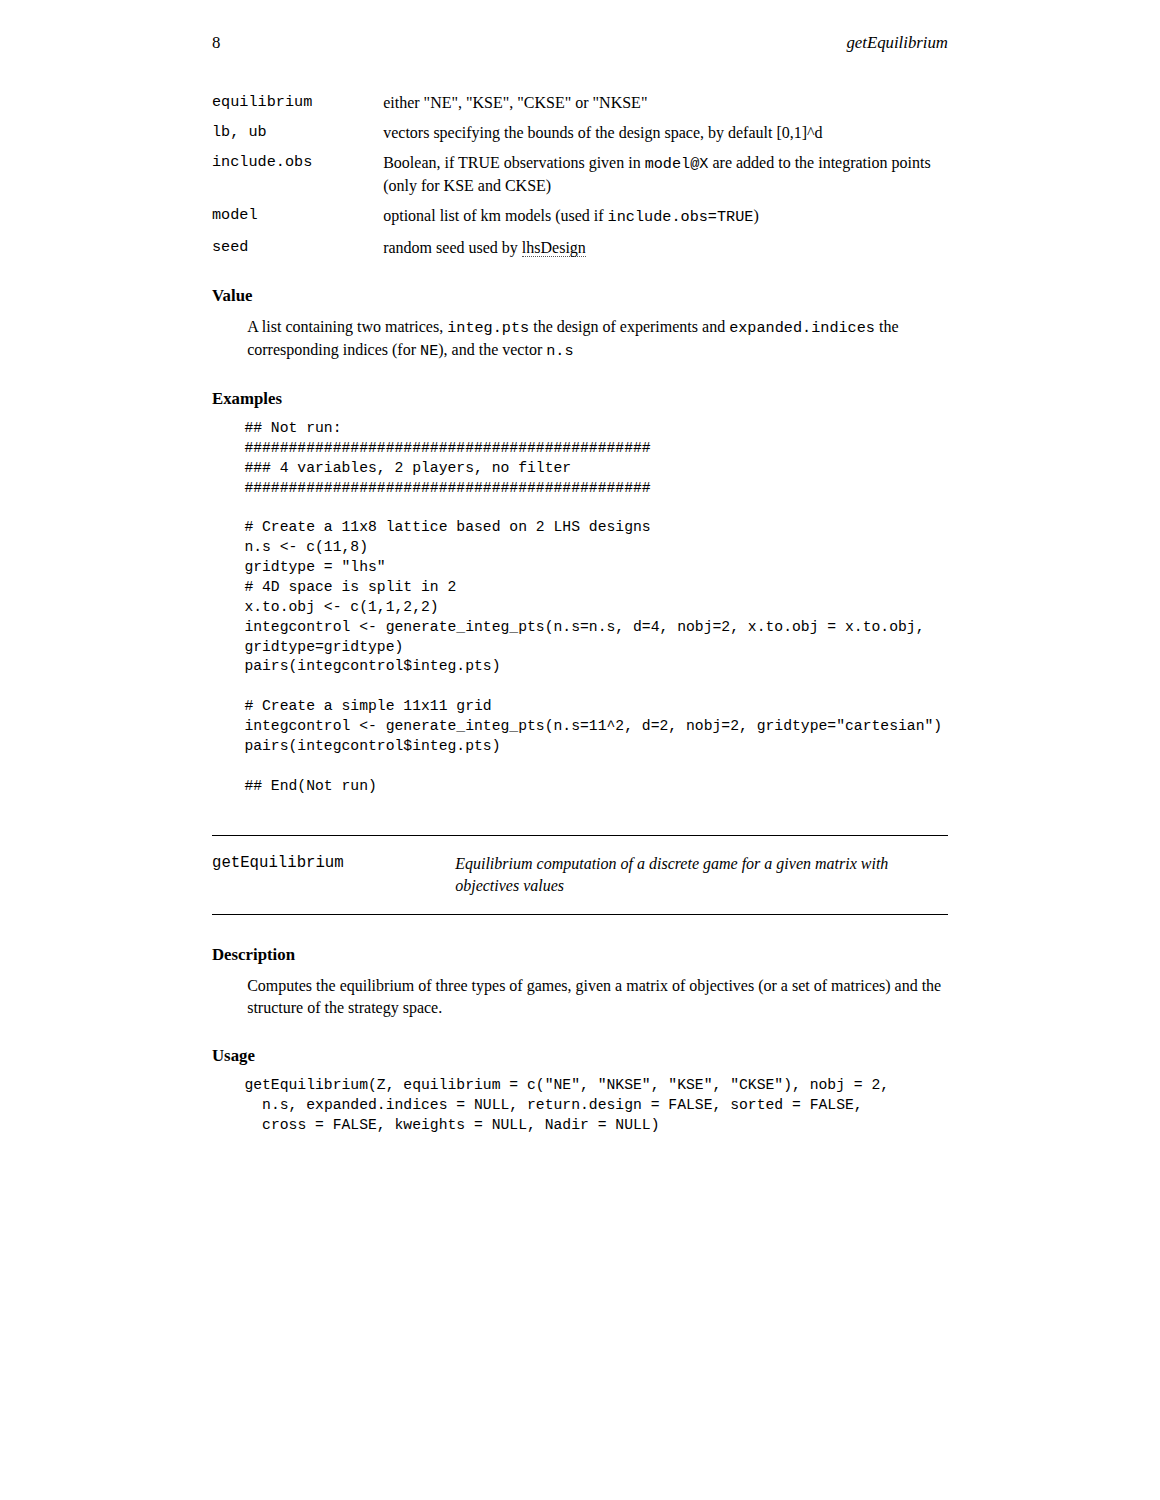8 getEquilibrium
equilibrium
either "NE", "KSE", "CKSE" or "NKSE"
lb, ub
vectors specifying the bounds of the design space, by default [0,1]^d
include.obs
Boolean, if TRUE observations given in model@X are added to the integration points (only for KSE and CKSE)
model
optional list of km models (used if include.obs=TRUE)
seed
random seed used by lhsDesign
Value
A list containing two matrices, integ.pts the design of experiments and expanded.indices the corresponding indices (for NE), and the vector n.s
Examples
## Not run:
##############################################
### 4 variables, 2 players, no filter
##############################################

# Create a 11x8 lattice based on 2 LHS designs
n.s <- c(11,8)
gridtype = "lhs"
# 4D space is split in 2
x.to.obj <- c(1,1,2,2)
integcontrol <- generate_integ_pts(n.s=n.s, d=4, nobj=2, x.to.obj = x.to.obj, gridtype=gridtype)
pairs(integcontrol$integ.pts)

# Create a simple 11x11 grid
integcontrol <- generate_integ_pts(n.s=11^2, d=2, nobj=2, gridtype="cartesian")
pairs(integcontrol$integ.pts)

## End(Not run)
getEquilibrium
Equilibrium computation of a discrete game for a given matrix with objectives values
Description
Computes the equilibrium of three types of games, given a matrix of objectives (or a set of matrices) and the structure of the strategy space.
Usage
getEquilibrium(Z, equilibrium = c("NE", "NKSE", "KSE", "CKSE"), nobj = 2,
  n.s, expanded.indices = NULL, return.design = FALSE, sorted = FALSE,
  cross = FALSE, kweights = NULL, Nadir = NULL)